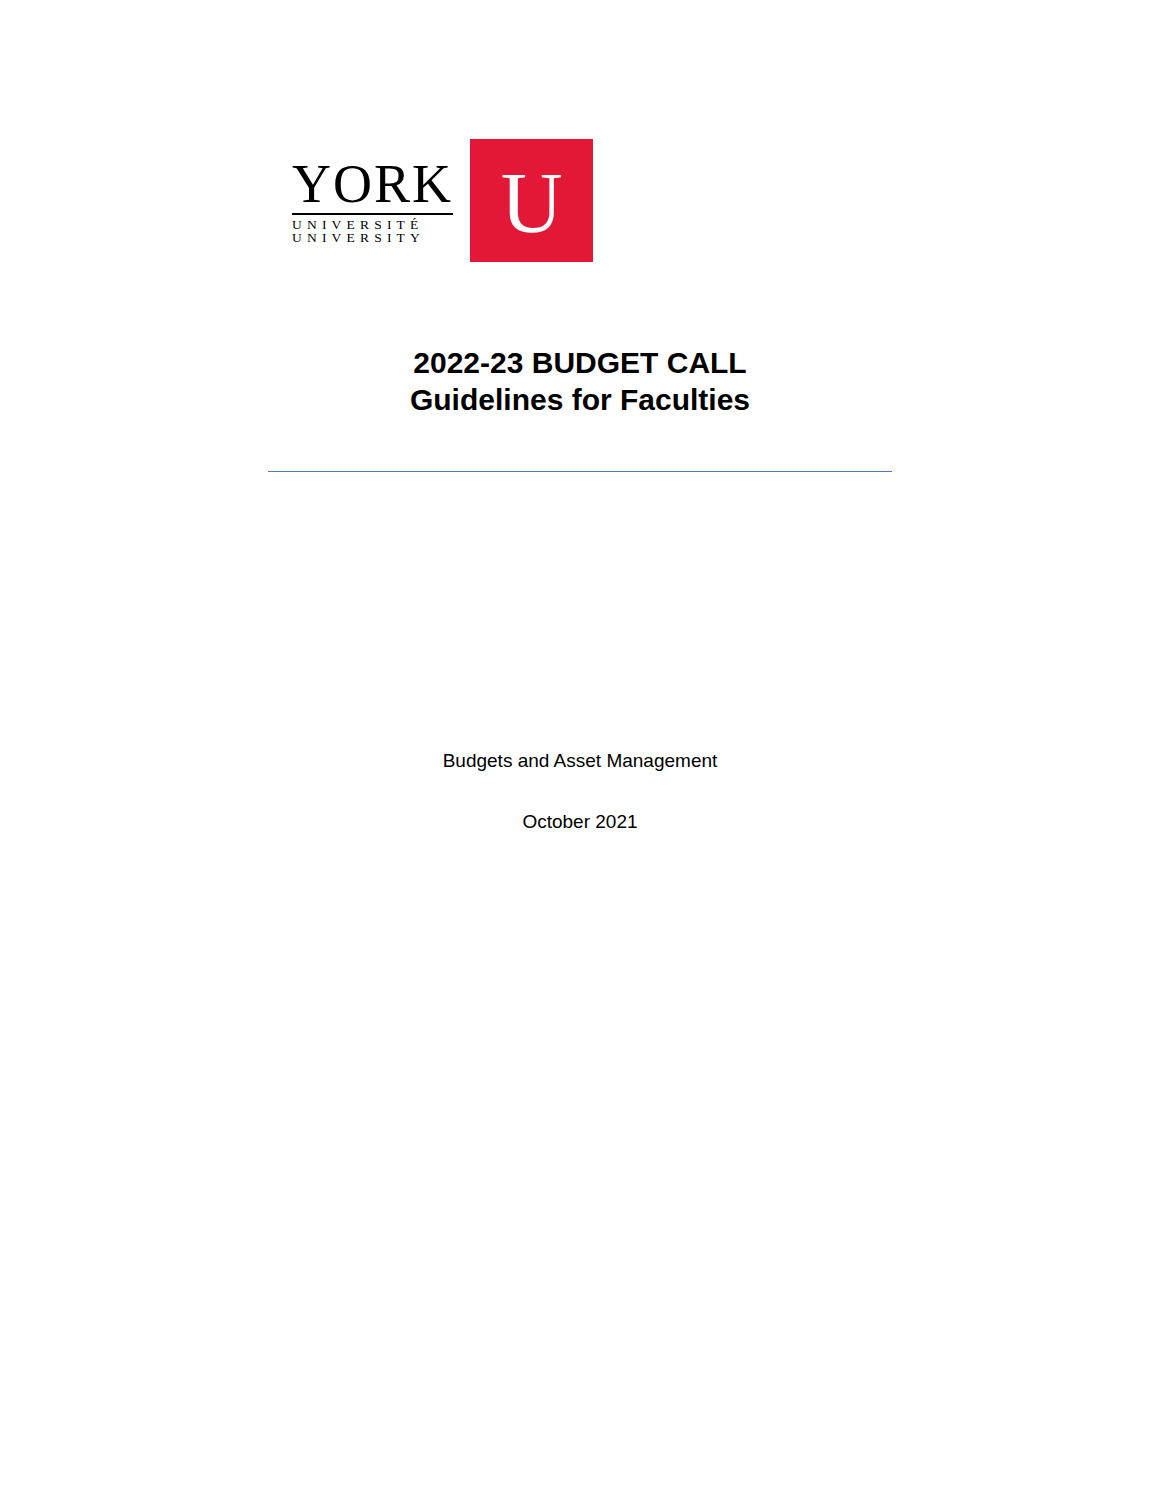YORK
UNIVERSITÉ
UNIVERSITY
U
2022-23 BUDGET CALLGuidelines for Faculties
Budgets and Asset Management
October 2021